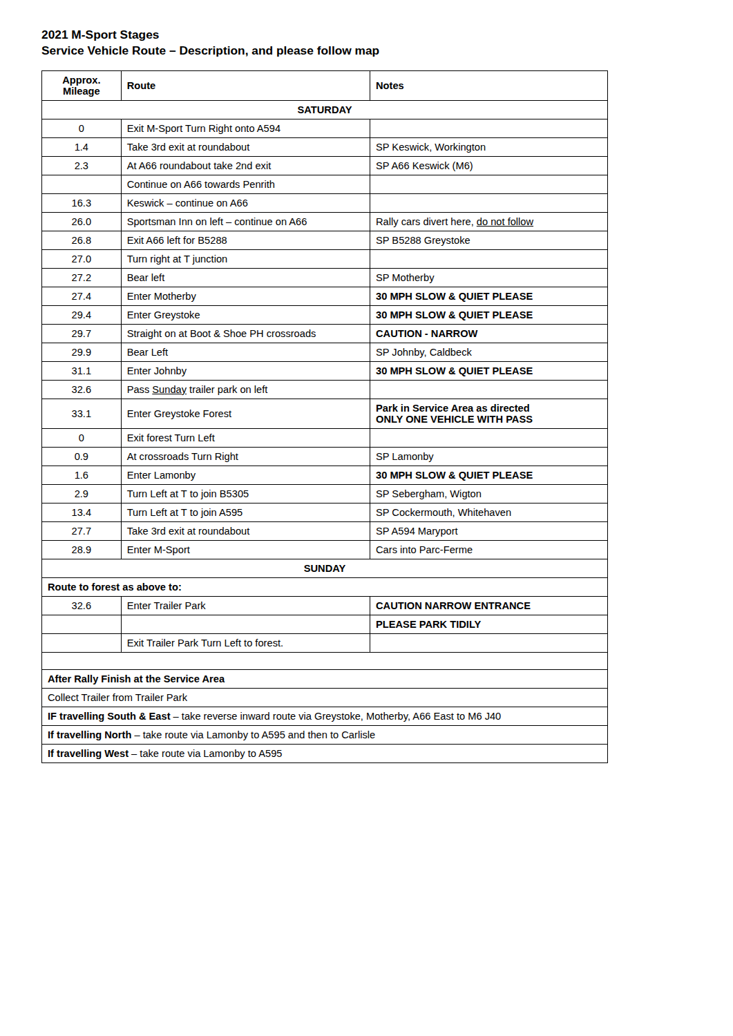2021 M-Sport Stages
Service Vehicle Route – Description, and please follow map
| Approx. Mileage | Route | Notes |
| --- | --- | --- |
| SATURDAY |
| 0 | Exit M-Sport Turn Right onto A594 | |
| 1.4 | Take 3rd exit at roundabout | SP Keswick, Workington |
| 2.3 | At A66 roundabout take 2nd exit | SP A66 Keswick (M6) |
| | Continue on A66 towards Penrith | |
| 16.3 | Keswick – continue on A66 | |
| 26.0 | Sportsman Inn on left – continue on A66 | Rally cars divert here, do not follow |
| 26.8 | Exit A66 left for B5288 | SP B5288 Greystoke |
| 27.0 | Turn right at T junction | |
| 27.2 | Bear left | SP Motherby |
| 27.4 | Enter Motherby | 30 MPH SLOW & QUIET PLEASE |
| 29.4 | Enter Greystoke | 30 MPH SLOW & QUIET PLEASE |
| 29.7 | Straight on at Boot & Shoe PH crossroads | CAUTION - NARROW |
| 29.9 | Bear Left | SP Johnby, Caldbeck |
| 31.1 | Enter Johnby | 30 MPH SLOW & QUIET PLEASE |
| 32.6 | Pass Sunday trailer park on left | |
| 33.1 | Enter Greystoke Forest | Park in Service Area as directed ONLY ONE VEHICLE WITH PASS |
| 0 | Exit forest Turn Left | |
| 0.9 | At crossroads Turn Right | SP Lamonby |
| 1.6 | Enter Lamonby | 30 MPH SLOW & QUIET PLEASE |
| 2.9 | Turn Left at T to join B5305 | SP Sebergham, Wigton |
| 13.4 | Turn Left at T to join A595 | SP Cockermouth, Whitehaven |
| 27.7 | Take 3rd exit at roundabout | SP A594 Maryport |
| 28.9 | Enter M-Sport | Cars into Parc-Ferme |
| SUNDAY |
| Route to forest as above to: |
| 32.6 | Enter Trailer Park | CAUTION NARROW ENTRANCE |
| | | PLEASE PARK TIDILY |
| | Exit Trailer Park Turn Left to forest. | |
| After Rally Finish at the Service Area |
| Collect Trailer from Trailer Park |
| IF travelling South & East – take reverse inward route via Greystoke, Motherby, A66 East to M6 J40 |
| If travelling North – take route via Lamonby to A595 and then to Carlisle |
| If travelling West – take route via Lamonby to A595 |